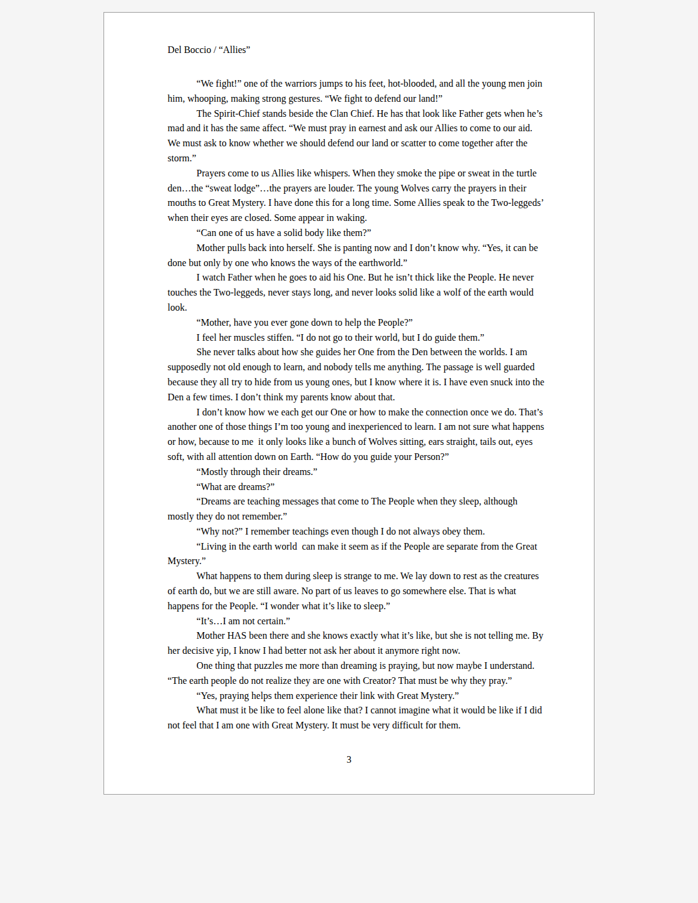Del Boccio / “Allies”
“We fight!” one of the warriors jumps to his feet, hot-blooded, and all the young men join him, whooping, making strong gestures. “We fight to defend our land!”
The Spirit-Chief stands beside the Clan Chief. He has that look like Father gets when he’s mad and it has the same affect. “We must pray in earnest and ask our Allies to come to our aid. We must ask to know whether we should defend our land or scatter to come together after the storm.”
Prayers come to us Allies like whispers. When they smoke the pipe or sweat in the turtle den…the “sweat lodge”…the prayers are louder. The young Wolves carry the prayers in their mouths to Great Mystery. I have done this for a long time. Some Allies speak to the Two-leggeds’ when their eyes are closed. Some appear in waking.
“Can one of us have a solid body like them?”
Mother pulls back into herself. She is panting now and I don’t know why. “Yes, it can be done but only by one who knows the ways of the earthworld.”
I watch Father when he goes to aid his One. But he isn’t thick like the People. He never touches the Two-leggeds, never stays long, and never looks solid like a wolf of the earth would look.
“Mother, have you ever gone down to help the People?”
I feel her muscles stiffen. “I do not go to their world, but I do guide them.”
She never talks about how she guides her One from the Den between the worlds. I am supposedly not old enough to learn, and nobody tells me anything. The passage is well guarded because they all try to hide from us young ones, but I know where it is. I have even snuck into the Den a few times. I don’t think my parents know about that.
I don’t know how we each get our One or how to make the connection once we do. That’s another one of those things I’m too young and inexperienced to learn. I am not sure what happens or how, because to me it only looks like a bunch of Wolves sitting, ears straight, tails out, eyes soft, with all attention down on Earth. “How do you guide your Person?”
“Mostly through their dreams.”
“What are dreams?”
“Dreams are teaching messages that come to The People when they sleep, although mostly they do not remember.”
“Why not?” I remember teachings even though I do not always obey them.
“Living in the earth world can make it seem as if the People are separate from the Great Mystery.”
What happens to them during sleep is strange to me. We lay down to rest as the creatures of earth do, but we are still aware. No part of us leaves to go somewhere else. That is what happens for the People. “I wonder what it’s like to sleep.”
“It’s…I am not certain.”
Mother HAS been there and she knows exactly what it’s like, but she is not telling me. By her decisive yip, I know I had better not ask her about it anymore right now.
One thing that puzzles me more than dreaming is praying, but now maybe I understand. “The earth people do not realize they are one with Creator? That must be why they pray.”
“Yes, praying helps them experience their link with Great Mystery.”
What must it be like to feel alone like that? I cannot imagine what it would be like if I did not feel that I am one with Great Mystery. It must be very difficult for them.
3